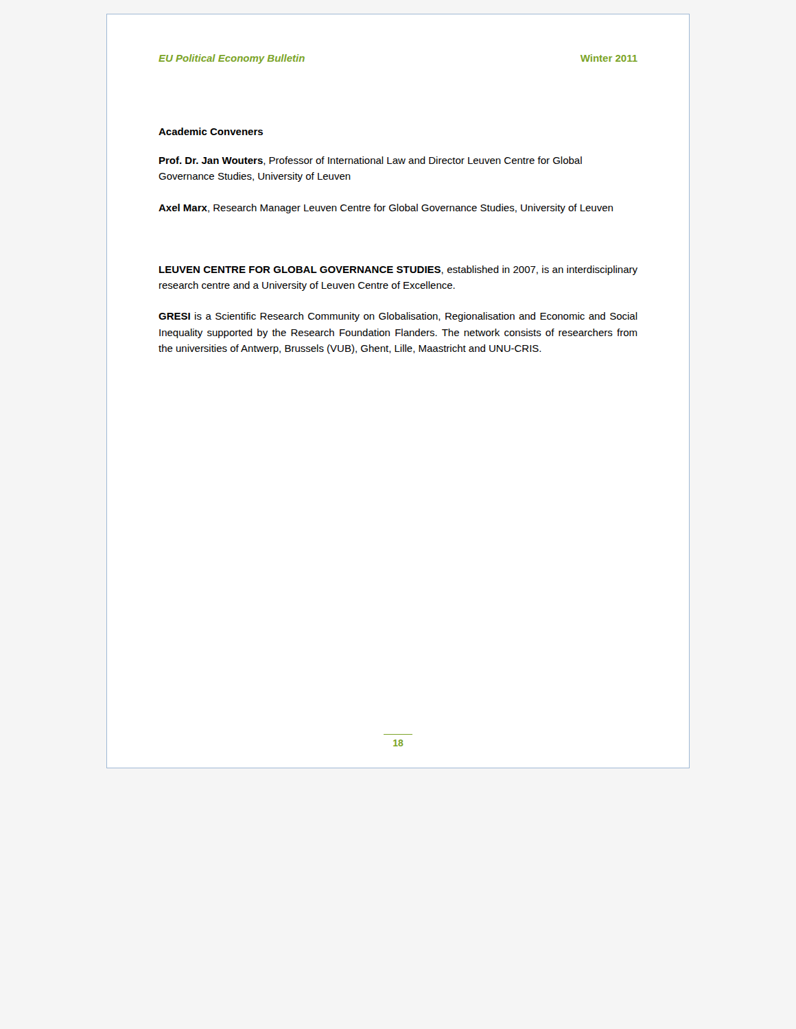EU Political Economy Bulletin
Winter 2011
Academic Conveners
Prof. Dr. Jan Wouters, Professor of International Law and Director Leuven Centre for Global Governance Studies, University of Leuven
Axel Marx, Research Manager Leuven Centre for Global Governance Studies, University of Leuven
LEUVEN CENTRE FOR GLOBAL GOVERNANCE STUDIES, established in 2007, is an interdisciplinary research centre and a University of Leuven Centre of Excellence.
GRESI is a Scientific Research Community on Globalisation, Regionalisation and Economic and Social Inequality supported by the Research Foundation Flanders. The network consists of researchers from the universities of Antwerp, Brussels (VUB), Ghent, Lille, Maastricht and UNU-CRIS.
18